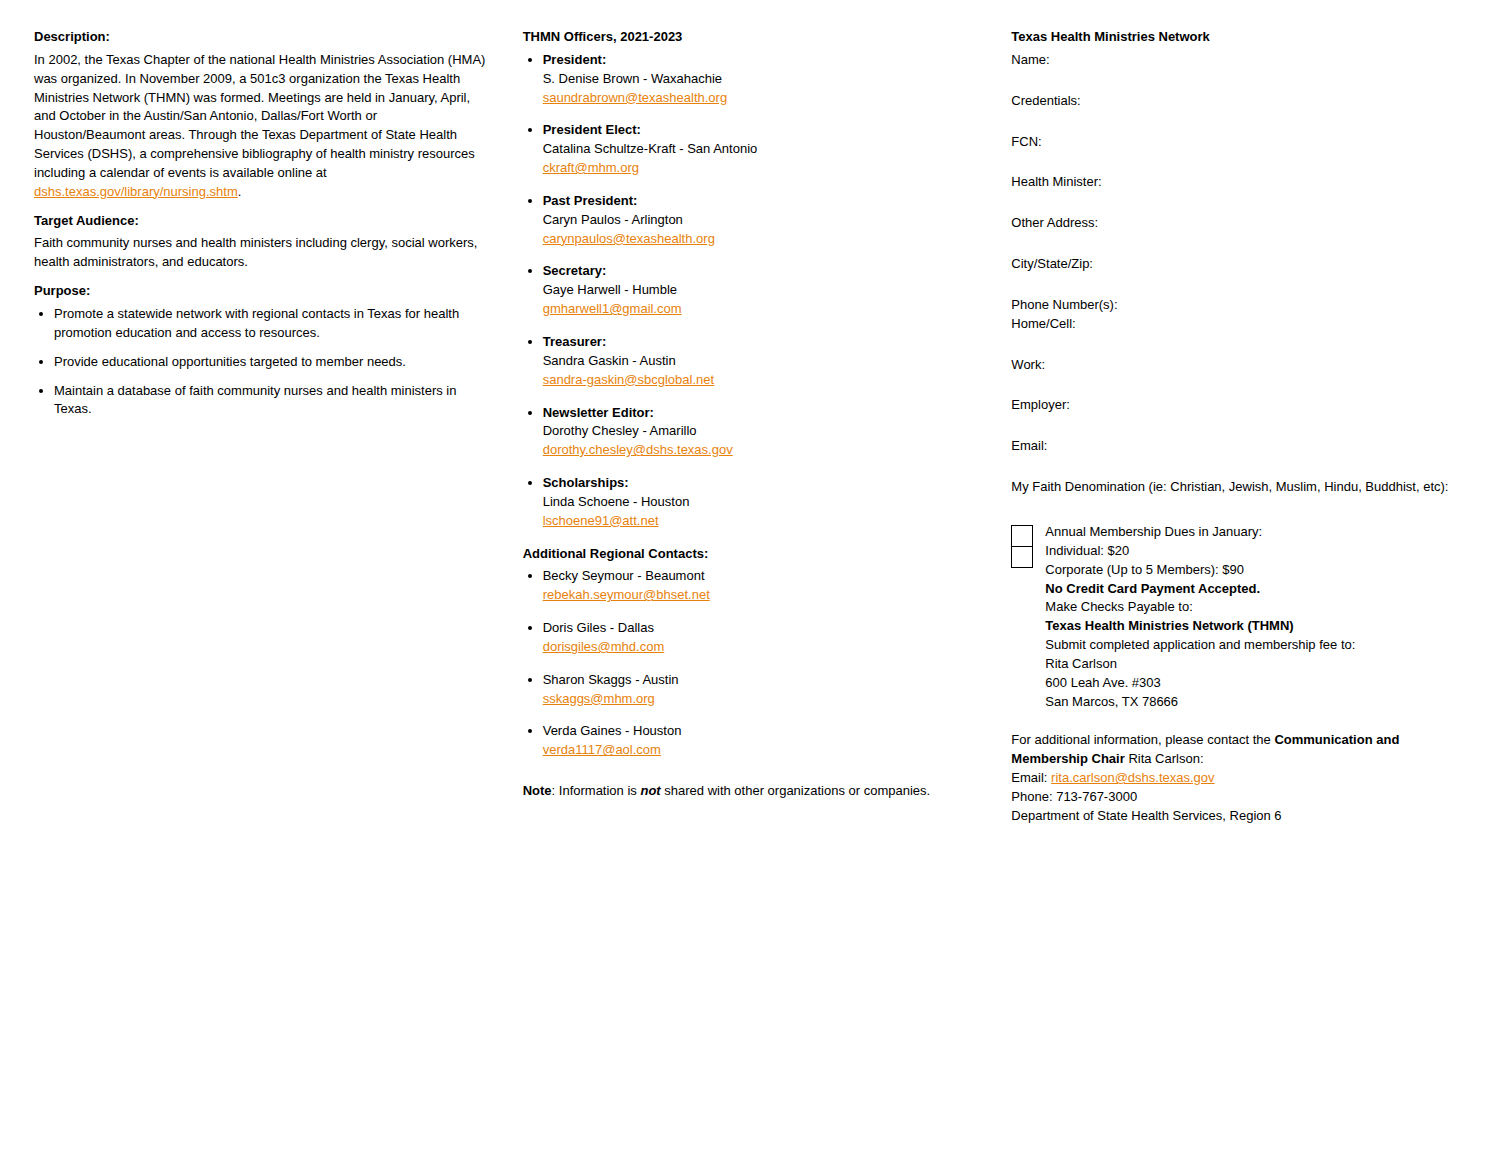Description:
In 2002, the Texas Chapter of the national Health Ministries Association (HMA) was organized. In November 2009, a 501c3 organization the Texas Health Ministries Network (THMN) was formed. Meetings are held in January, April, and October in the Austin/San Antonio, Dallas/Fort Worth or Houston/Beaumont areas. Through the Texas Department of State Health Services (DSHS), a comprehensive bibliography of health ministry resources including a calendar of events is available online at dshs.texas.gov/library/nursing.shtm.
Target Audience:
Faith community nurses and health ministers including clergy, social workers, health administrators, and educators.
Purpose:
Promote a statewide network with regional contacts in Texas for health promotion education and access to resources.
Provide educational opportunities targeted to member needs.
Maintain a database of faith community nurses and health ministers in Texas.
THMN Officers, 2021-2023
President: S. Denise Brown - Waxahachie
saundrabrown@texashealth.org
President Elect: Catalina Schultze-Kraft - San Antonio
ckraft@mhm.org
Past President: Caryn Paulos - Arlington
carynpaulos@texashealth.org
Secretary: Gaye Harwell - Humble
gmharwell1@gmail.com
Treasurer: Sandra Gaskin - Austin
sandra-gaskin@sbcglobal.net
Newsletter Editor: Dorothy Chesley - Amarillo
dorothy.chesley@dshs.texas.gov
Scholarships: Linda Schoene - Houston
lschoene91@att.net
Additional Regional Contacts:
Becky Seymour - Beaumont
rebekah.seymour@bhset.net
Doris Giles - Dallas
dorisgiles@mhd.com
Sharon Skaggs - Austin
sskaggs@mhm.org
Verda Gaines - Houston
verda1117@aol.com
Note: Information is not shared with other organizations or companies.
Texas Health Ministries Network
Name:
Credentials:
FCN:
Health Minister:
Other Address:
City/State/Zip:
Phone Number(s):
Home/Cell:
Work:
Employer:
Email:
My Faith Denomination (ie: Christian, Jewish, Muslim, Hindu, Buddhist, etc):
Annual Membership Dues in January:
Individual: $20
Corporate (Up to 5 Members): $90
No Credit Card Payment Accepted.
Make Checks Payable to:
Texas Health Ministries Network (THMN)
Submit completed application and membership fee to:
Rita Carlson
600 Leah Ave. #303
San Marcos, TX 78666
For additional information, please contact the Communication and Membership Chair Rita Carlson:
Email: rita.carlson@dshs.texas.gov
Phone: 713-767-3000
Department of State Health Services, Region 6